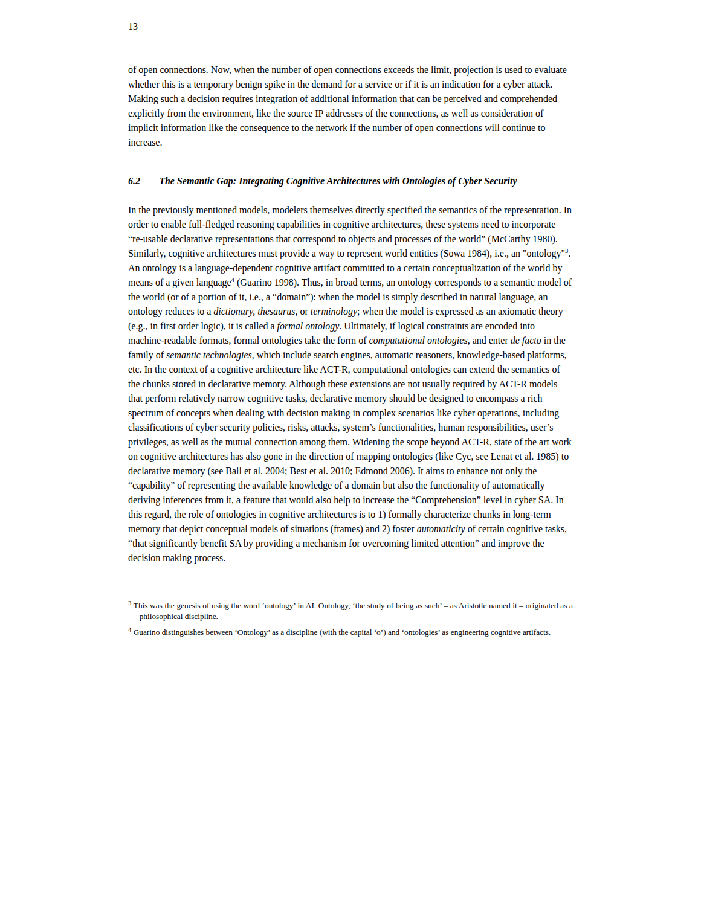13
of open connections. Now, when the number of open connections exceeds the limit, projection is used to evaluate whether this is a temporary benign spike in the demand for a service or if it is an indication for a cyber attack. Making such a decision requires integration of additional information that can be perceived and comprehended explicitly from the environment, like the source IP addresses of the connections, as well as consideration of implicit information like the consequence to the network if the number of open connections will continue to increase.
6.2 The Semantic Gap: Integrating Cognitive Architectures with Ontologies of Cyber Security
In the previously mentioned models, modelers themselves directly specified the semantics of the representation. In order to enable full-fledged reasoning capabilities in cognitive architectures, these systems need to incorporate “re-usable declarative representations that correspond to objects and processes of the world” (McCarthy 1980). Similarly, cognitive architectures must provide a way to represent world entities (Sowa 1984), i.e., an "ontology"3. An ontology is a language-dependent cognitive artifact committed to a certain conceptualization of the world by means of a given language4 (Guarino 1998). Thus, in broad terms, an ontology corresponds to a semantic model of the world (or of a portion of it, i.e., a “domain”): when the model is simply described in natural language, an ontology reduces to a dictionary, thesaurus, or terminology; when the model is expressed as an axiomatic theory (e.g., in first order logic), it is called a formal ontology. Ultimately, if logical constraints are encoded into machine-readable formats, formal ontologies take the form of computational ontologies, and enter de facto in the family of semantic technologies, which include search engines, automatic reasoners, knowledge-based platforms, etc. In the context of a cognitive architecture like ACT-R, computational ontologies can extend the semantics of the chunks stored in declarative memory. Although these extensions are not usually required by ACT-R models that perform relatively narrow cognitive tasks, declarative memory should be designed to encompass a rich spectrum of concepts when dealing with decision making in complex scenarios like cyber operations, including classifications of cyber security policies, risks, attacks, system’s functionalities, human responsibilities, user’s privileges, as well as the mutual connection among them. Widening the scope beyond ACT-R, state of the art work on cognitive architectures has also gone in the direction of mapping ontologies (like Cyc, see Lenat et al. 1985) to declarative memory (see Ball et al. 2004; Best et al. 2010; Edmond 2006). It aims to enhance not only the “capability” of representing the available knowledge of a domain but also the functionality of automatically deriving inferences from it, a feature that would also help to increase the “Comprehension” level in cyber SA. In this regard, the role of ontologies in cognitive architectures is to 1) formally characterize chunks in long-term memory that depict conceptual models of situations (frames) and 2) foster automaticity of certain cognitive tasks, “that significantly benefit SA by providing a mechanism for overcoming limited attention” and improve the decision making process.
3 This was the genesis of using the word ‘ontology’ in AI. Ontology, ‘the study of being as such’ – as Aristotle named it – originated as a philosophical discipline.
4 Guarino distinguishes between ‘Ontology’ as a discipline (with the capital ‘o’) and ‘ontologies’ as engineering cognitive artifacts.